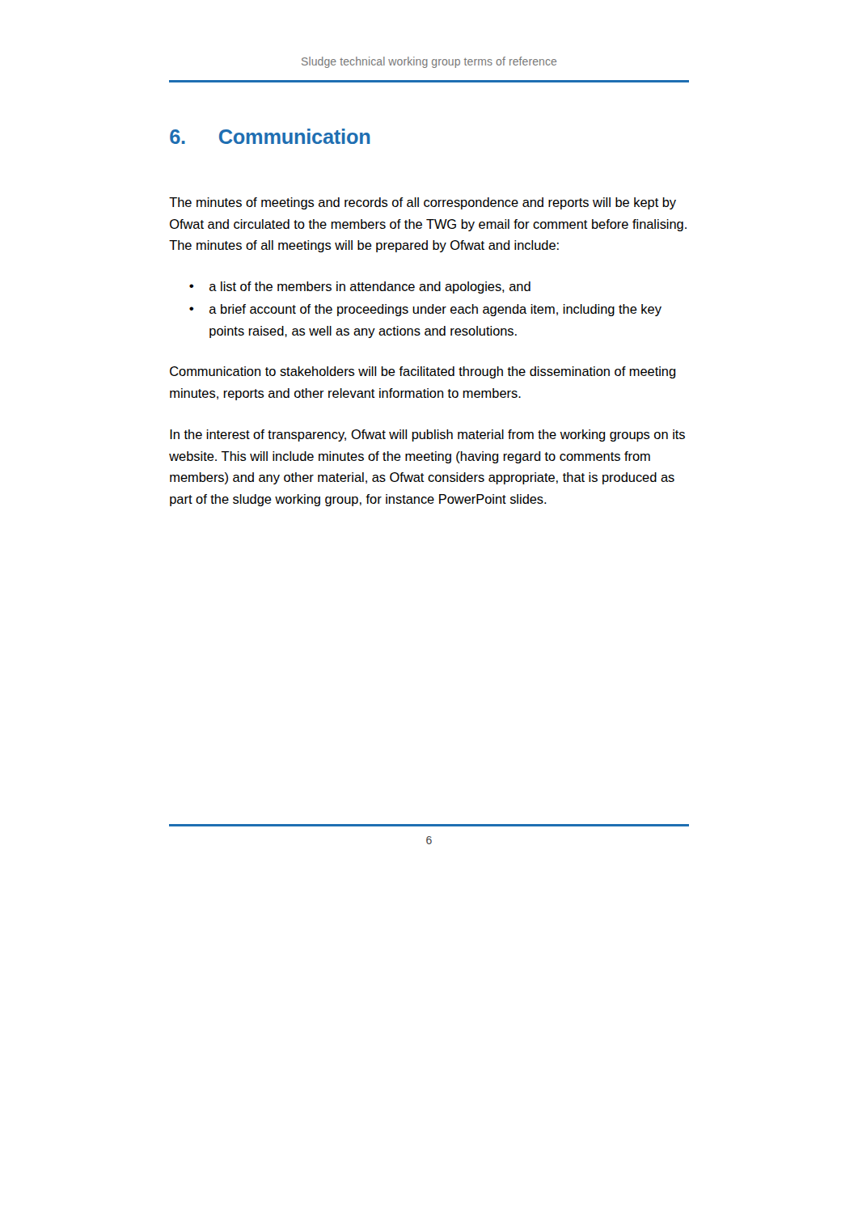Sludge technical working group terms of reference
6. Communication
The minutes of meetings and records of all correspondence and reports will be kept by Ofwat and circulated to the members of the TWG by email for comment before finalising. The minutes of all meetings will be prepared by Ofwat and include:
a list of the members in attendance and apologies, and
a brief account of the proceedings under each agenda item, including the key points raised, as well as any actions and resolutions.
Communication to stakeholders will be facilitated through the dissemination of meeting minutes, reports and other relevant information to members.
In the interest of transparency, Ofwat will publish material from the working groups on its website. This will include minutes of the meeting (having regard to comments from members) and any other material, as Ofwat considers appropriate, that is produced as part of the sludge working group, for instance PowerPoint slides.
6